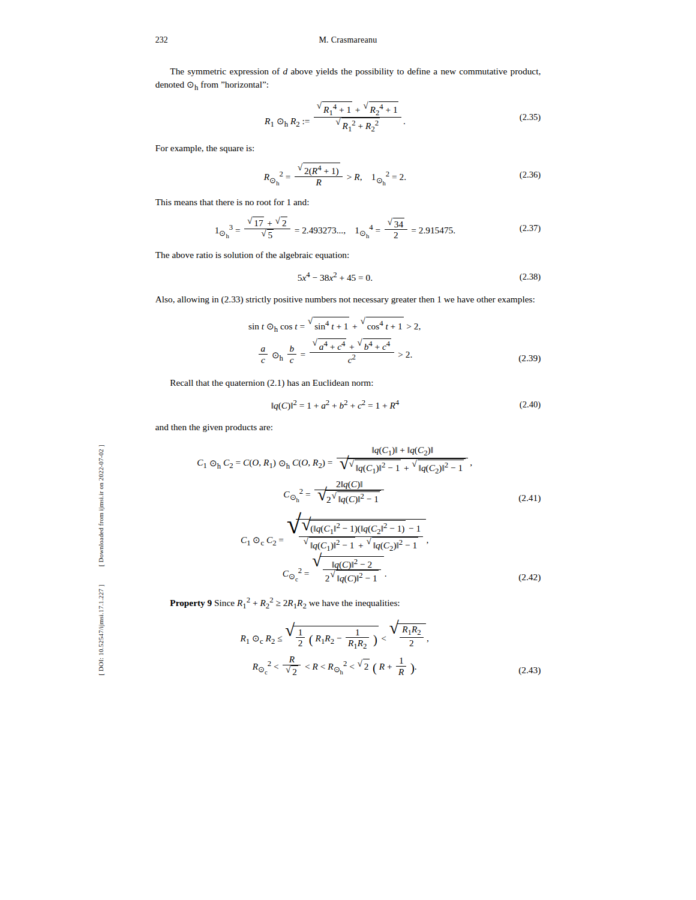232
M. Crasmareanu
The symmetric expression of d above yields the possibility to define a new commutative product, denoted ⊙h from ”horizontal”:
R1 ⊙h R2 := R14 + 1 + R24 + 1 R12 + R22 .
(2.35)
For example, the square is:
R⊙h2 = 2(R4 + 1) R > R, 1⊙h2 = 2.
(2.36)
This means that there is no root for 1 and:
1⊙h3 = 17 + 2 5 = 2.493273..., 1⊙h4 = 34 2 = 2.915475.
(2.37)
The above ratio is solution of the algebraic equation:
5x4 − 38x2 + 45 = 0.
(2.38)
Also, allowing in (2.33) strictly positive numbers not necessary greater then 1 we have other examples:
sin t ⊙h cos t = sin4 t + 1 + cos4 t + 1 > 2,
ac ⊙h bc = a4 + c4 + b4 + c4 c2 > 2.
(2.39)
Recall that the quaternion (2.1) has an Euclidean norm:
‖q(C)‖2 = 1 + a2 + b2 + c2 = 1 + R4
(2.40)
and then the given products are:
C1 ⊙h C2 = C(O, R1) ⊙h C(O, R2) = ‖q(C1)‖ + ‖q(C2)‖ ‖q(C1)‖2 − 1 + ‖q(C2)‖2 − 1 ,
C⊙h2 = 2‖q(C)‖ 2‖q(C)‖2 − 1
(2.41)
C1 ⊙c C2 = (‖q(C1‖2 − 1)(‖q(C2‖2 − 1) − 1 ‖q(C1)‖2 − 1 + ‖q(C2)‖2 − 1 ,
C⊙c2 = ‖q(C)‖2 − 2 2‖q(C)‖2 − 1 .
(2.42)
Property 9 Since R12 + R22 ≥ 2R1R2 we have the inequalities:
R1 ⊙c R2 ≤ 12 ( R1R2 − 1 R1R2 ) < R1R22 ,
R⊙c2 < R 2 < R < R⊙h2 < 2 ( R + 1 R ).
(2.43)
[ DOI: 10.52547/ijmsi.17.1.227 ] [ Downloaded from ijmsi.ir on 2022-07-02 ]